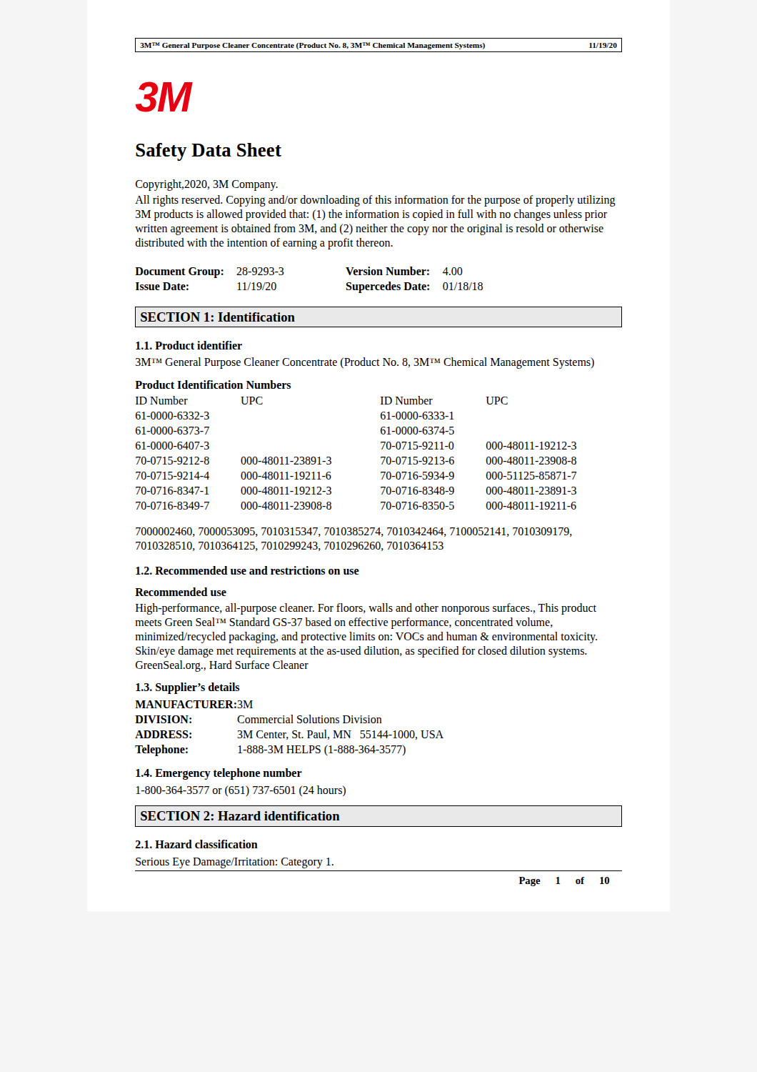3M™ General Purpose Cleaner Concentrate (Product No. 8, 3M™ Chemical Management Systems) 11/19/20
3M
Safety Data Sheet
Copyright,2020, 3M Company.
All rights reserved. Copying and/or downloading of this information for the purpose of properly utilizing 3M products is allowed provided that: (1) the information is copied in full with no changes unless prior written agreement is obtained from 3M, and (2) neither the copy nor the original is resold or otherwise distributed with the intention of earning a profit thereon.
| Document Group: | 28-9293-3 | Version Number: | 4.00 |
| Issue Date: | 11/19/20 | Supercedes Date: | 01/18/18 |
SECTION 1: Identification
1.1. Product identifier
3M™ General Purpose Cleaner Concentrate (Product No. 8, 3M™ Chemical Management Systems)
Product Identification Numbers
| ID Number | UPC | ID Number | UPC |
| 61-0000-6332-3 | | 61-0000-6333-1 | |
| 61-0000-6373-7 | | 61-0000-6374-5 | |
| 61-0000-6407-3 | | 70-0715-9211-0 | 000-48011-19212-3 |
| 70-0715-9212-8 | 000-48011-23891-3 | 70-0715-9213-6 | 000-48011-23908-8 |
| 70-0715-9214-4 | 000-48011-19211-6 | 70-0716-5934-9 | 000-51125-85871-7 |
| 70-0716-8347-1 | 000-48011-19212-3 | 70-0716-8348-9 | 000-48011-23891-3 |
| 70-0716-8349-7 | 000-48011-23908-8 | 70-0716-8350-5 | 000-48011-19211-6 |
7000002460, 7000053095, 7010315347, 7010385274, 7010342464, 7100052141, 7010309179, 7010328510, 7010364125, 7010299243, 7010296260, 7010364153
1.2. Recommended use and restrictions on use
Recommended use
High-performance, all-purpose cleaner. For floors, walls and other nonporous surfaces., This product meets Green Seal™ Standard GS-37 based on effective performance, concentrated volume, minimized/recycled packaging, and protective limits on: VOCs and human & environmental toxicity. Skin/eye damage met requirements at the as-used dilution, as specified for closed dilution systems. GreenSeal.org., Hard Surface Cleaner
1.3. Supplier’s details
| MANUFACTURER: | 3M |
| DIVISION: | Commercial Solutions Division |
| ADDRESS: | 3M Center, St. Paul, MN 55144-1000, USA |
| Telephone: | 1-888-3M HELPS (1-888-364-3577) |
1.4. Emergency telephone number
1-800-364-3577 or (651) 737-6501 (24 hours)
SECTION 2: Hazard identification
2.1. Hazard classification
Serious Eye Damage/Irritation: Category 1.
Page 1 of 10